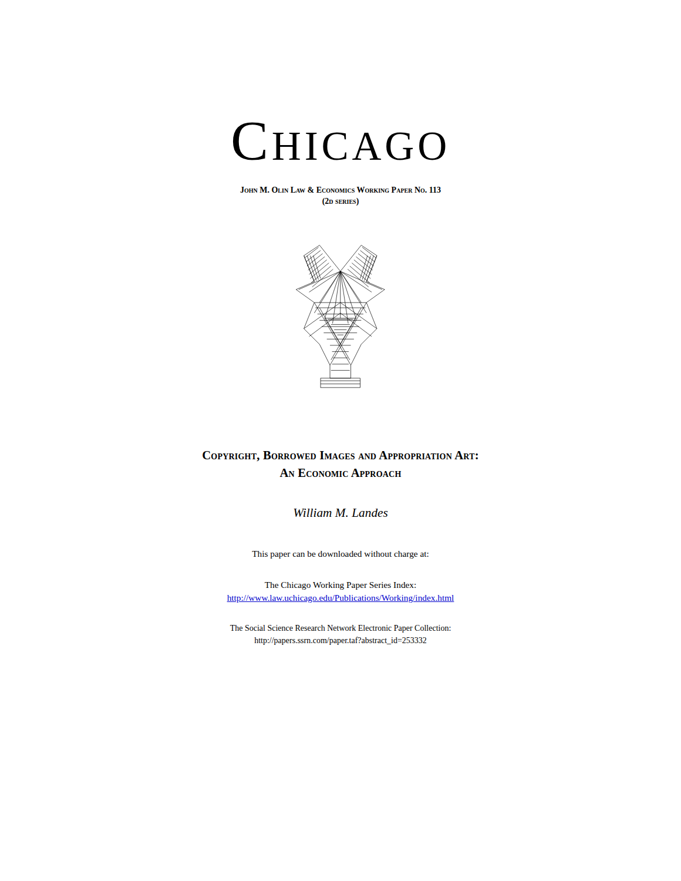CHICAGO
John M. Olin Law & Economics Working Paper No. 113
(2d series)
Copyright, Borrowed Images and Appropriation Art:
An Economic Approach
William M. Landes
This paper can be downloaded without charge at:
The Chicago Working Paper Series Index:
http://www.law.uchicago.edu/Publications/Working/index.html
The Social Science Research Network Electronic Paper Collection:
http://papers.ssrn.com/paper.taf?abstract_id=253332